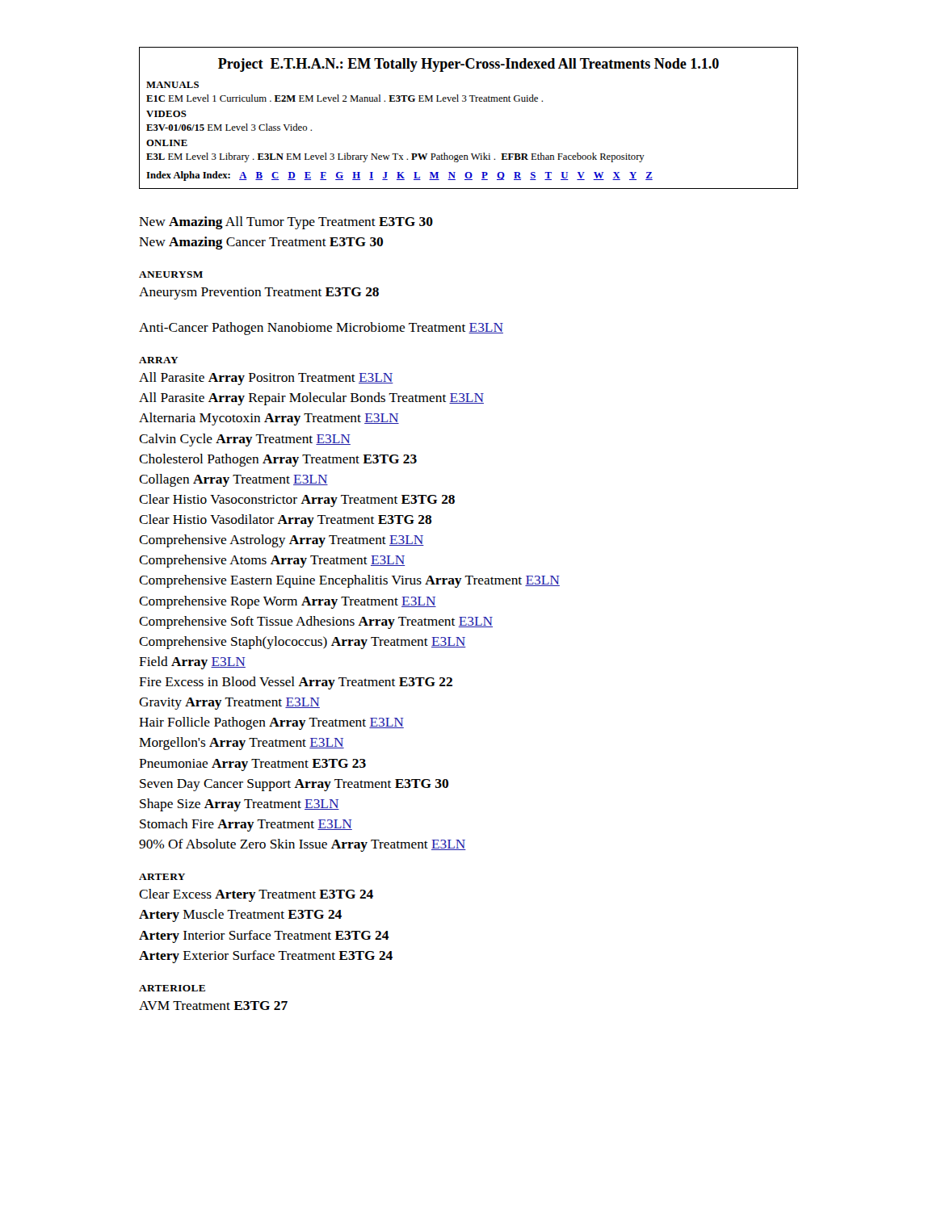Project E.T.H.A.N.: EM Totally Hyper-Cross-Indexed All Treatments Node 1.1.0
MANUALS
E1C EM Level 1 Curriculum . E2M EM Level 2 Manual . E3TG EM Level 3 Treatment Guide .
VIDEOS
E3V-01/06/15 EM Level 3 Class Video .
ONLINE
E3L EM Level 3 Library . E3LN EM Level 3 Library New Tx . PW Pathogen Wiki . EFBR Ethan Facebook Repository
Index Alpha Index: A B C D E F G H I J K L M N O P Q R S T U V W X Y Z
New Amazing All Tumor Type Treatment E3TG 30
New Amazing Cancer Treatment E3TG 30
ANEURYSM
Aneurysm Prevention Treatment E3TG 28
Anti-Cancer Pathogen Nanobiome Microbiome Treatment E3LN
ARRAY
All Parasite Array Positron Treatment E3LN
All Parasite Array Repair Molecular Bonds Treatment E3LN
Alternaria Mycotoxin Array Treatment E3LN
Calvin Cycle Array Treatment E3LN
Cholesterol Pathogen Array Treatment E3TG 23
Collagen Array Treatment E3LN
Clear Histio Vasoconstrictor Array Treatment E3TG 28
Clear Histio Vasodilator Array Treatment E3TG 28
Comprehensive Astrology Array Treatment E3LN
Comprehensive Atoms Array Treatment E3LN
Comprehensive Eastern Equine Encephalitis Virus Array Treatment E3LN
Comprehensive Rope Worm Array Treatment E3LN
Comprehensive Soft Tissue Adhesions Array Treatment E3LN
Comprehensive Staph(ylococcus) Array Treatment E3LN
Field Array E3LN
Fire Excess in Blood Vessel Array Treatment E3TG 22
Gravity Array Treatment E3LN
Hair Follicle Pathogen Array Treatment E3LN
Morgellon's Array Treatment E3LN
Pneumoniae Array Treatment E3TG 23
Seven Day Cancer Support Array Treatment E3TG 30
Shape Size Array Treatment E3LN
Stomach Fire Array Treatment E3LN
90% Of Absolute Zero Skin Issue Array Treatment E3LN
ARTERY
Clear Excess Artery Treatment E3TG 24
Artery Muscle Treatment E3TG 24
Artery Interior Surface Treatment E3TG 24
Artery Exterior Surface Treatment E3TG 24
ARTERIOLE
AVM Treatment E3TG 27